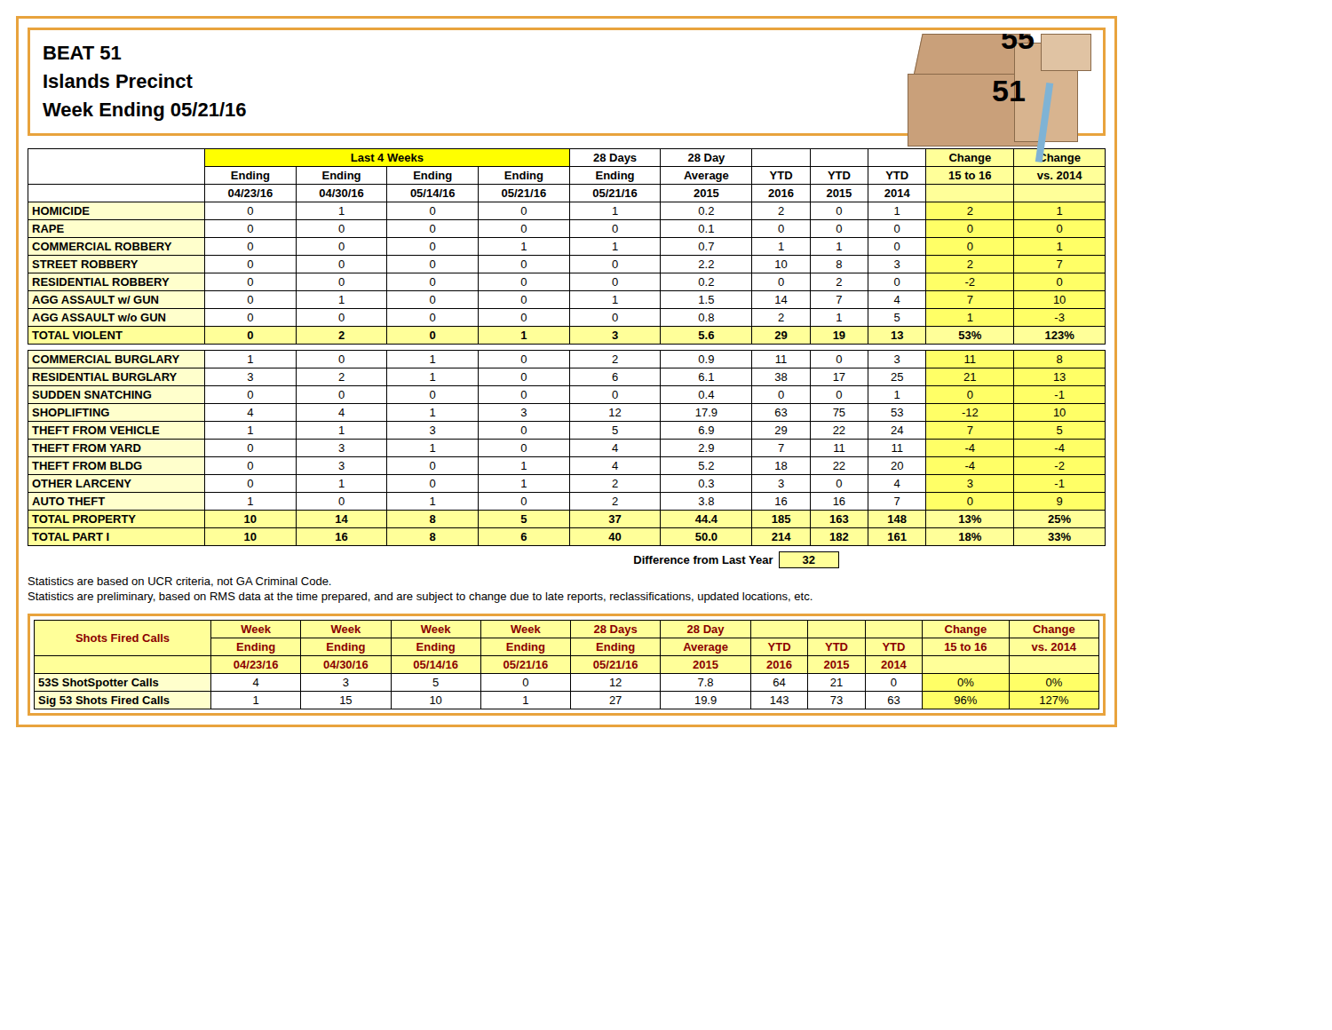BEAT 51
Islands Precinct
Week Ending 05/21/16
55
51
| | Last 4 Weeks | 28 Days | 28 Day | | | | Change | Change |
| --- | --- | --- | --- | --- | --- | --- | --- | --- |
| Ending | Ending | Ending | Ending | Ending | Average | YTD | YTD | YTD | 15 to 16 | vs. 2014 |
| | 04/23/16 | 04/30/16 | 05/14/16 | 05/21/16 | 05/21/16 | 2015 | 2016 | 2015 | 2014 | | |
| HOMICIDE | 0 | 1 | 0 | 0 | 1 | 0.2 | 2 | 0 | 1 | 2 | 1 |
| RAPE | 0 | 0 | 0 | 0 | 0 | 0.1 | 0 | 0 | 0 | 0 | 0 |
| COMMERCIAL ROBBERY | 0 | 0 | 0 | 1 | 1 | 0.7 | 1 | 1 | 0 | 0 | 1 |
| STREET ROBBERY | 0 | 0 | 0 | 0 | 0 | 2.2 | 10 | 8 | 3 | 2 | 7 |
| RESIDENTIAL ROBBERY | 0 | 0 | 0 | 0 | 0 | 0.2 | 0 | 2 | 0 | -2 | 0 |
| AGG ASSAULT w/ GUN | 0 | 1 | 0 | 0 | 1 | 1.5 | 14 | 7 | 4 | 7 | 10 |
| AGG ASSAULT w/o GUN | 0 | 0 | 0 | 0 | 0 | 0.8 | 2 | 1 | 5 | 1 | -3 |
| TOTAL VIOLENT | 0 | 2 | 0 | 1 | 3 | 5.6 | 29 | 19 | 13 | 53% | 123% |
| COMMERCIAL BURGLARY | 1 | 0 | 1 | 0 | 2 | 0.9 | 11 | 0 | 3 | 11 | 8 |
| RESIDENTIAL BURGLARY | 3 | 2 | 1 | 0 | 6 | 6.1 | 38 | 17 | 25 | 21 | 13 |
| SUDDEN SNATCHING | 0 | 0 | 0 | 0 | 0 | 0.4 | 0 | 0 | 1 | 0 | -1 |
| SHOPLIFTING | 4 | 4 | 1 | 3 | 12 | 17.9 | 63 | 75 | 53 | -12 | 10 |
| THEFT FROM VEHICLE | 1 | 1 | 3 | 0 | 5 | 6.9 | 29 | 22 | 24 | 7 | 5 |
| THEFT FROM YARD | 0 | 3 | 1 | 0 | 4 | 2.9 | 7 | 11 | 11 | -4 | -4 |
| THEFT FROM BLDG | 0 | 3 | 0 | 1 | 4 | 5.2 | 18 | 22 | 20 | -4 | -2 |
| OTHER LARCENY | 0 | 1 | 0 | 1 | 2 | 0.3 | 3 | 0 | 4 | 3 | -1 |
| AUTO THEFT | 1 | 0 | 1 | 0 | 2 | 3.8 | 16 | 16 | 7 | 0 | 9 |
| TOTAL PROPERTY | 10 | 14 | 8 | 5 | 37 | 44.4 | 185 | 163 | 148 | 13% | 25% |
| TOTAL PART I | 10 | 16 | 8 | 6 | 40 | 50.0 | 214 | 182 | 161 | 18% | 33% |
Difference from Last Year 32
Statistics are based on UCR criteria, not GA Criminal Code.
Statistics are preliminary, based on RMS data at the time prepared, and are subject to change due to late reports, reclassifications, updated locations, etc.
| Shots Fired Calls | Week | Week | Week | Week | 28 Days | 28 Day | | | | Change | Change |
| --- | --- | --- | --- | --- | --- | --- | --- | --- | --- | --- | --- |
| Ending | Ending | Ending | Ending | Ending | Average | YTD | YTD | YTD | 15 to 16 | vs. 2014 |
| | 04/23/16 | 04/30/16 | 05/14/16 | 05/21/16 | 05/21/16 | 2015 | 2016 | 2015 | 2014 | | |
| 53S ShotSpotter Calls | 4 | 3 | 5 | 0 | 12 | 7.8 | 64 | 21 | 0 | 0% | 0% |
| Sig 53 Shots Fired Calls | 1 | 15 | 10 | 1 | 27 | 19.9 | 143 | 73 | 63 | 96% | 127% |